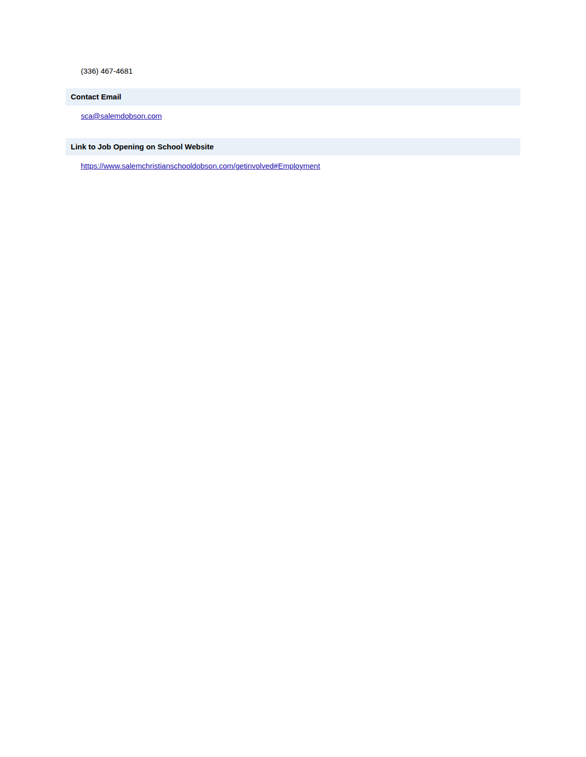(336) 467-4681
Contact Email
sca@salemdobson.com
Link to Job Opening on School Website
https://www.salemchristianschooldobson.com/getinvolved#Employment